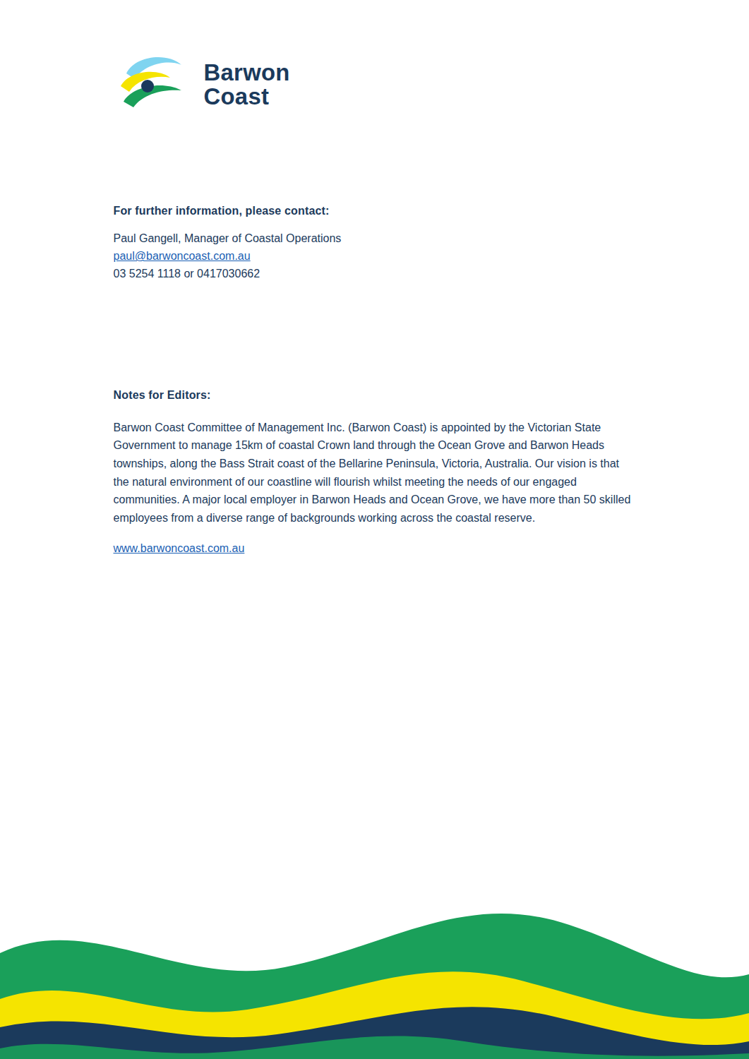Barwon
Coast
For further information, please contact:
Paul Gangell, Manager of Coastal Operations
paul@barwoncoast.com.au
03 5254 1118 or 0417030662
Notes for Editors:
Barwon Coast Committee of Management Inc. (Barwon Coast) is appointed by the Victorian State Government to manage 15km of coastal Crown land through the Ocean Grove and Barwon Heads townships, along the Bass Strait coast of the Bellarine Peninsula, Victoria, Australia. Our vision is that the natural environment of our coastline will flourish whilst meeting the needs of our engaged communities. A major local employer in Barwon Heads and Ocean Grove, we have more than 50 skilled employees from a diverse range of backgrounds working across the coastal reserve.
www.barwoncoast.com.au